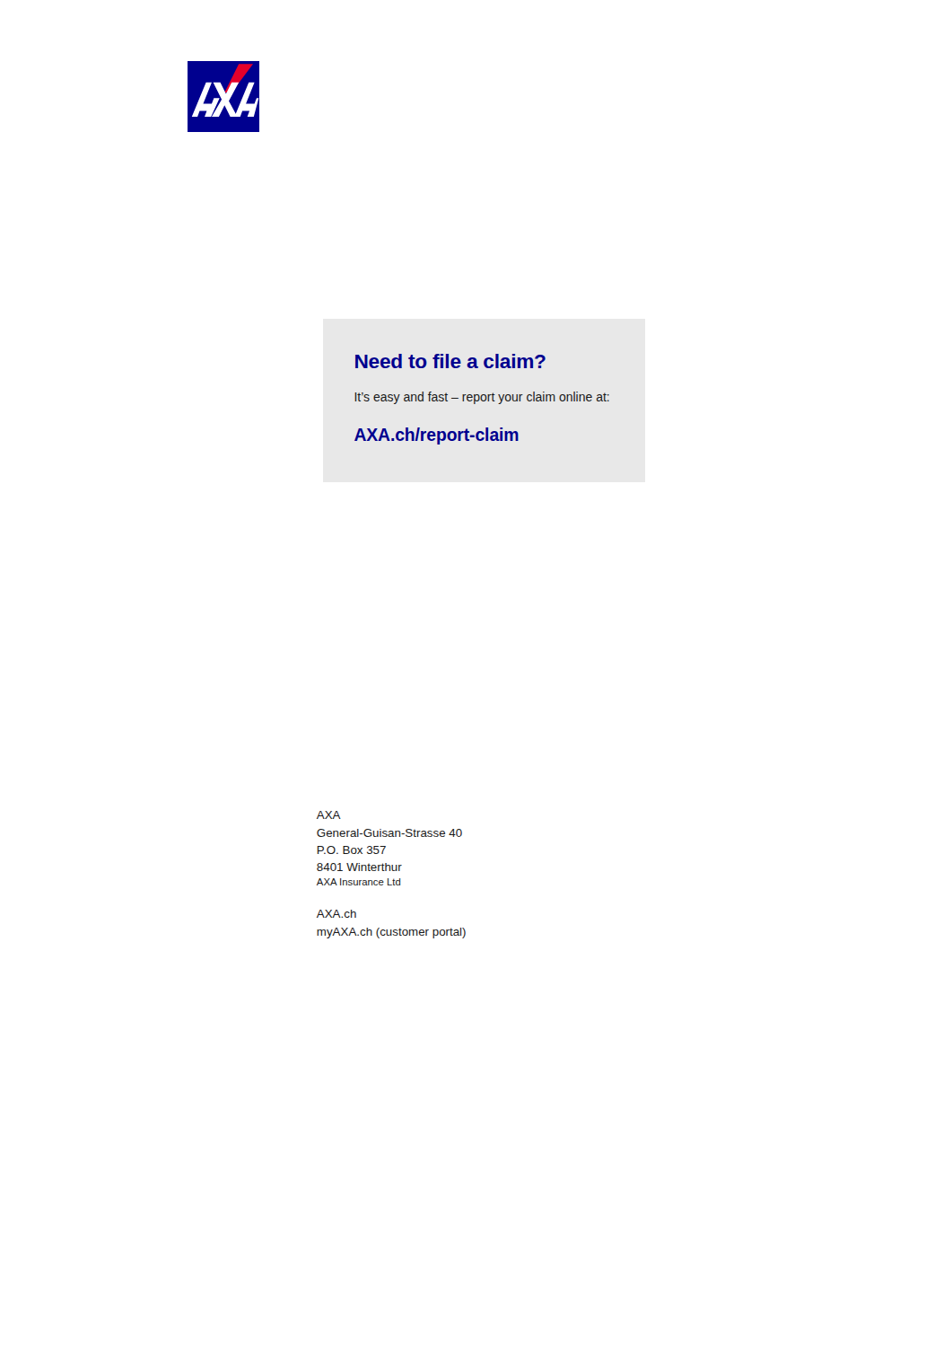Need to file a claim?
It’s easy and fast – report your claim online at:
AXA.ch/report-claim
AXA
General-Guisan-Strasse 40
P.O. Box 357
8401 Winterthur
AXA Insurance Ltd
AXA.ch
myAXA.ch (customer portal)